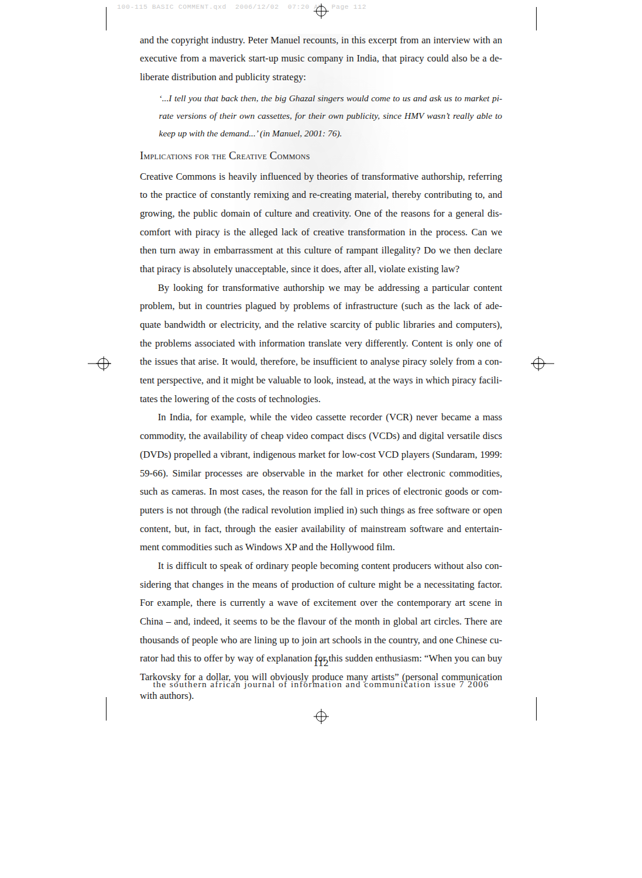100-115 BASIC COMMENT.qxd 2006/12/02 07:20 AM Page 112
and the copyright industry. Peter Manuel recounts, in this excerpt from an interview with an executive from a maverick start-up music company in India, that piracy could also be a deliberate distribution and publicity strategy:
‘...I tell you that back then, the big Ghazal singers would come to us and ask us to market pirate versions of their own cassettes, for their own publicity, since HMV wasn’t really able to keep up with the demand...’ (in Manuel, 2001: 76).
Implications for the Creative Commons
Creative Commons is heavily influenced by theories of transformative authorship, referring to the practice of constantly remixing and re-creating material, thereby contributing to, and growing, the public domain of culture and creativity. One of the reasons for a general discomfort with piracy is the alleged lack of creative transformation in the process. Can we then turn away in embarrassment at this culture of rampant illegality? Do we then declare that piracy is absolutely unacceptable, since it does, after all, violate existing law?
By looking for transformative authorship we may be addressing a particular content problem, but in countries plagued by problems of infrastructure (such as the lack of adequate bandwidth or electricity, and the relative scarcity of public libraries and computers), the problems associated with information translate very differently. Content is only one of the issues that arise. It would, therefore, be insufficient to analyse piracy solely from a content perspective, and it might be valuable to look, instead, at the ways in which piracy facilitates the lowering of the costs of technologies.
In India, for example, while the video cassette recorder (VCR) never became a mass commodity, the availability of cheap video compact discs (VCDs) and digital versatile discs (DVDs) propelled a vibrant, indigenous market for low-cost VCD players (Sundaram, 1999: 59-66). Similar processes are observable in the market for other electronic commodities, such as cameras. In most cases, the reason for the fall in prices of electronic goods or computers is not through (the radical revolution implied in) such things as free software or open content, but, in fact, through the easier availability of mainstream software and entertainment commodities such as Windows XP and the Hollywood film.
It is difficult to speak of ordinary people becoming content producers without also considering that changes in the means of production of culture might be a necessitating factor. For example, there is currently a wave of excitement over the contemporary art scene in China – and, indeed, it seems to be the flavour of the month in global art circles. There are thousands of people who are lining up to join art schools in the country, and one Chinese curator had this to offer by way of explanation for this sudden enthusiasm: “When you can buy Tarkovsky for a dollar, you will obviously produce many artists” (personal communication with authors).
112
the southern african journal of information and communication issue 7 2006